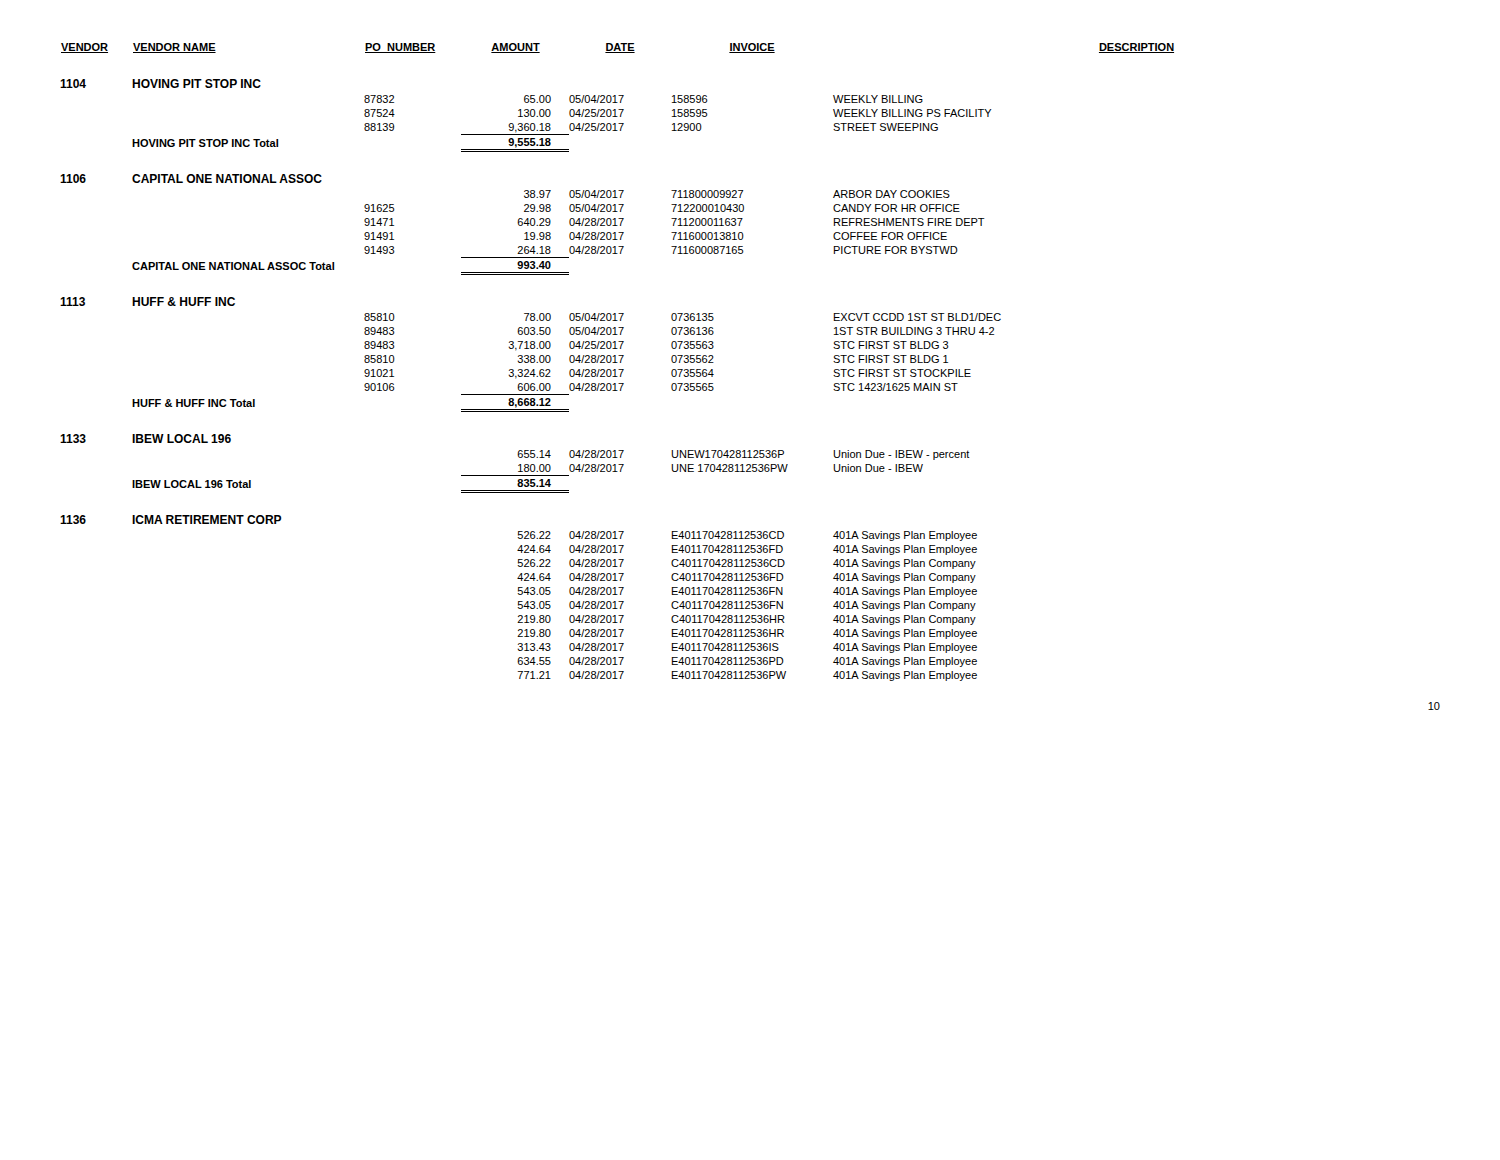| VENDOR | VENDOR NAME | PO NUMBER | AMOUNT | DATE | INVOICE | DESCRIPTION |
| --- | --- | --- | --- | --- | --- | --- |
| 1104 | HOVING PIT STOP INC | | | | | |
| | | 87832 | 65.00 | 05/04/2017 | 158596 | WEEKLY BILLING |
| | | 87524 | 130.00 | 04/25/2017 | 158595 | WEEKLY BILLING PS FACILITY |
| | | 88139 | 9,360.18 | 04/25/2017 | 12900 | STREET SWEEPING |
| | HOVING PIT STOP INC Total | | 9,555.18 | | | |
| 1106 | CAPITAL ONE NATIONAL ASSOC | | | | | |
| | | | 38.97 | 05/04/2017 | 711800009927 | ARBOR DAY COOKIES |
| | | 91625 | 29.98 | 05/04/2017 | 712200010430 | CANDY FOR HR OFFICE |
| | | 91471 | 640.29 | 04/28/2017 | 711200011637 | REFRESHMENTS FIRE DEPT |
| | | 91491 | 19.98 | 04/28/2017 | 711600013810 | COFFEE FOR OFFICE |
| | | 91493 | 264.18 | 04/28/2017 | 711600087165 | PICTURE FOR BYSTWD |
| | CAPITAL ONE NATIONAL ASSOC Total | | 993.40 | | | |
| 1113 | HUFF & HUFF INC | | | | | |
| | | 85810 | 78.00 | 05/04/2017 | 0736135 | EXCVT CCDD 1ST ST BLD1/DEC |
| | | 89483 | 603.50 | 05/04/2017 | 0736136 | 1ST STR BUILDING 3 THRU 4-2 |
| | | 89483 | 3,718.00 | 04/25/2017 | 0735563 | STC FIRST ST BLDG 3 |
| | | 85810 | 338.00 | 04/28/2017 | 0735562 | STC FIRST ST BLDG 1 |
| | | 91021 | 3,324.62 | 04/28/2017 | 0735564 | STC FIRST ST STOCKPILE |
| | | 90106 | 606.00 | 04/28/2017 | 0735565 | STC 1423/1625 MAIN ST |
| | HUFF & HUFF INC Total | | 8,668.12 | | | |
| 1133 | IBEW LOCAL 196 | | | | | |
| | | | 655.14 | 04/28/2017 | UNEW170428112536P | Union Due - IBEW - percent |
| | | | 180.00 | 04/28/2017 | UNE 170428112536PW | Union Due - IBEW |
| | IBEW LOCAL 196 Total | | 835.14 | | | |
| 1136 | ICMA RETIREMENT CORP | | | | | |
| | | | 526.22 | 04/28/2017 | E401170428112536CD | 401A Savings Plan Employee |
| | | | 424.64 | 04/28/2017 | E401170428112536FD | 401A Savings Plan Employee |
| | | | 526.22 | 04/28/2017 | C401170428112536CD | 401A Savings Plan Company |
| | | | 424.64 | 04/28/2017 | C401170428112536FD | 401A Savings Plan Company |
| | | | 543.05 | 04/28/2017 | E401170428112536FN | 401A Savings Plan Employee |
| | | | 543.05 | 04/28/2017 | C401170428112536FN | 401A Savings Plan Company |
| | | | 219.80 | 04/28/2017 | C401170428112536HR | 401A Savings Plan Company |
| | | | 219.80 | 04/28/2017 | E401170428112536HR | 401A Savings Plan Employee |
| | | | 313.43 | 04/28/2017 | E401170428112536IS | 401A Savings Plan Employee |
| | | | 634.55 | 04/28/2017 | E401170428112536PD | 401A Savings Plan Employee |
| | | | 771.21 | 04/28/2017 | E401170428112536PW | 401A Savings Plan Employee |
10